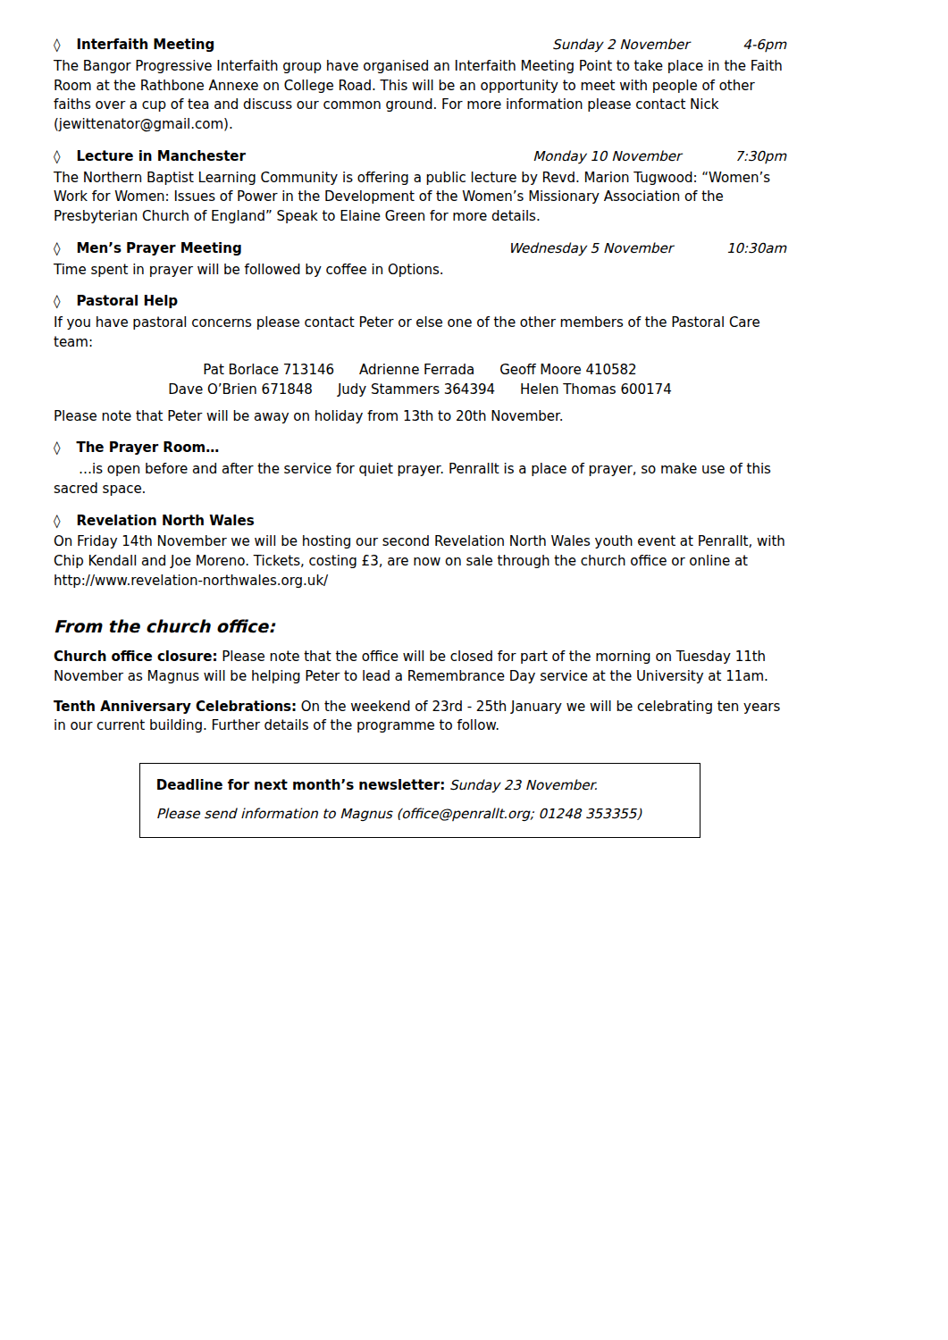◊ Interfaith Meeting Sunday 2 November 4-6pm
The Bangor Progressive Interfaith group have organised an Interfaith Meeting Point to take place in the Faith Room at the Rathbone Annexe on College Road. This will be an opportunity to meet with people of other faiths over a cup of tea and discuss our common ground. For more information please contact Nick (jewittenator@gmail.com).
◊ Lecture in Manchester Monday 10 November 7:30pm
The Northern Baptist Learning Community is offering a public lecture by Revd. Marion Tugwood: “Women’s Work for Women: Issues of Power in the Development of the Women’s Missionary Association of the Presbyterian Church of England” Speak to Elaine Green for more details.
◊ Men’s Prayer Meeting Wednesday 5 November 10:30am
Time spent in prayer will be followed by coffee in Options.
◊ Pastoral Help
If you have pastoral concerns please contact Peter or else one of the other members of the Pastoral Care team:
Pat Borlace 713146 Adrienne Ferrada Geoff Moore 410582
Dave O’Brien 671848 Judy Stammers 364394 Helen Thomas 600174
Please note that Peter will be away on holiday from 13th to 20th November.
◊ The Prayer Room…
…is open before and after the service for quiet prayer. Penrallt is a place of prayer, so make use of this sacred space.
◊ Revelation North Wales
On Friday 14th November we will be hosting our second Revelation North Wales youth event at Penrallt, with Chip Kendall and Joe Moreno. Tickets, costing £3, are now on sale through the church office or online at http://www.revelation-northwales.org.uk/
From the church office:
Church office closure: Please note that the office will be closed for part of the morning on Tuesday 11th November as Magnus will be helping Peter to lead a Remembrance Day service at the University at 11am.
Tenth Anniversary Celebrations: On the weekend of 23rd - 25th January we will be celebrating ten years in our current building. Further details of the programme to follow.
Deadline for next month’s newsletter: Sunday 23 November.
Please send information to Magnus (office@penrallt.org; 01248 353355)